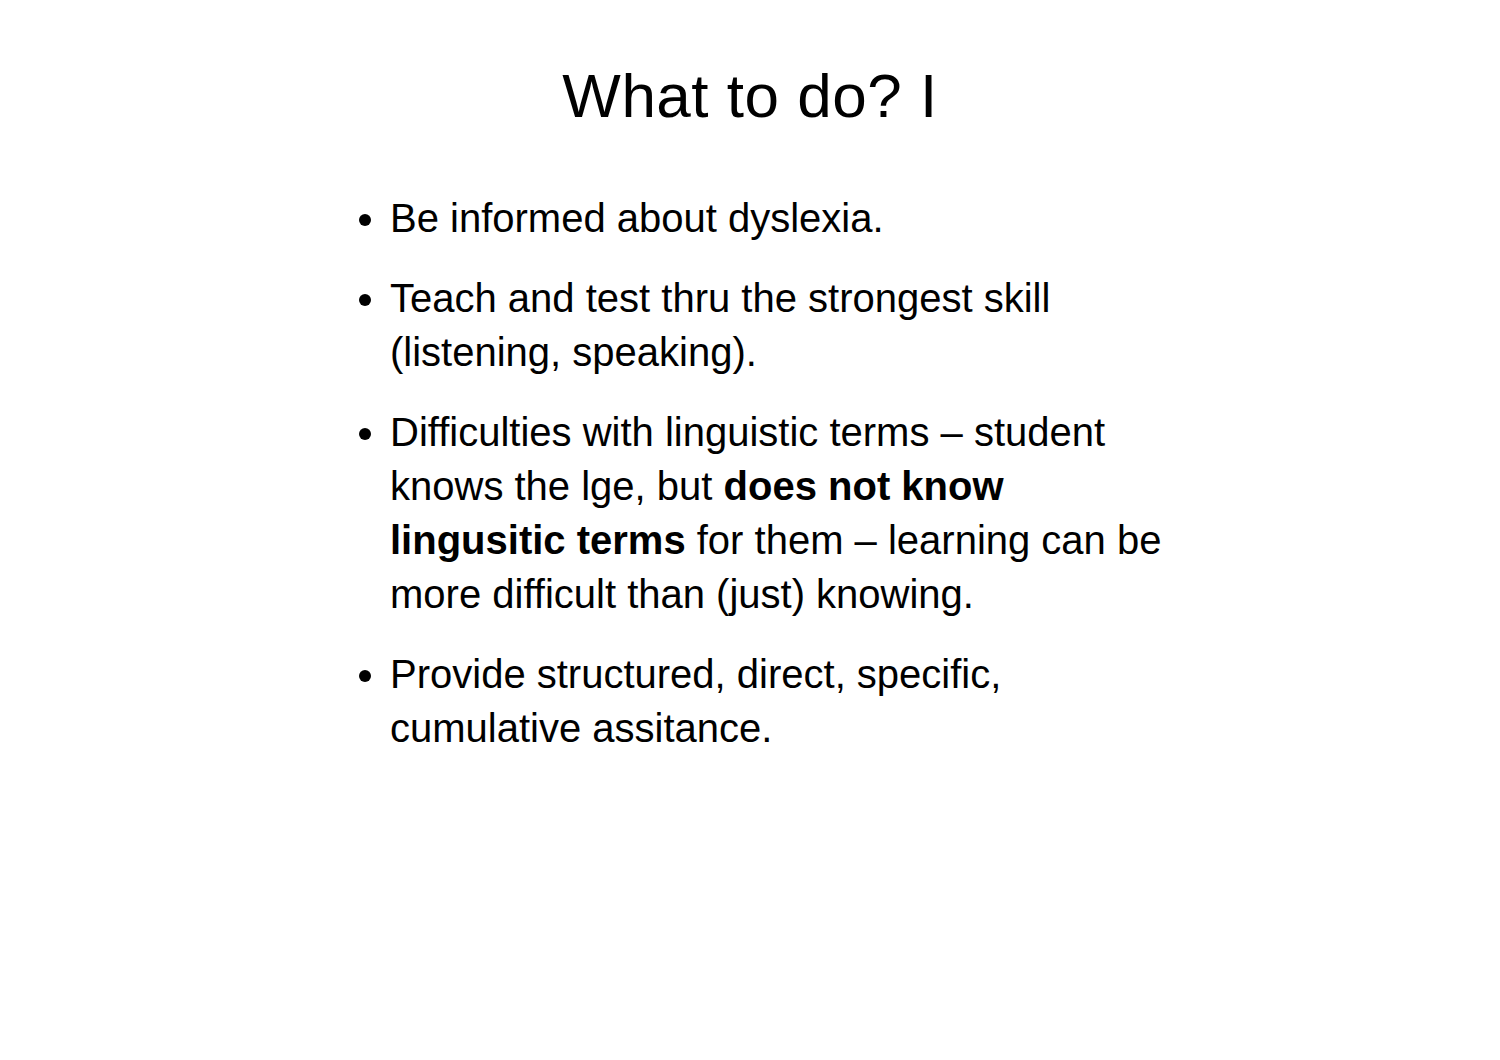What to do? I
Be informed about dyslexia.
Teach and test thru the strongest skill (listening, speaking).
Difficulties with linguistic terms – student knows the lge, but does not know lingusitic terms for them – learning can be more difficult than (just) knowing.
Provide structured, direct, specific, cumulative assitance.